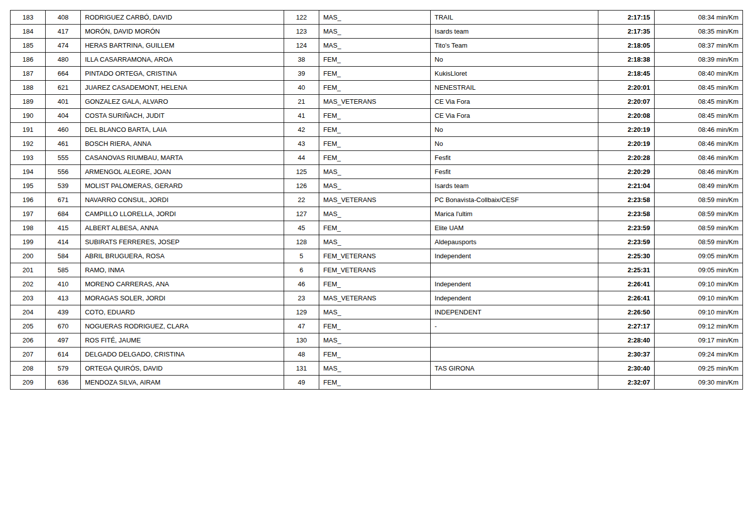| 183 | 408 | RODRIGUEZ CARBÓ, DAVID | 122 | MAS_ | TRAIL | 2:17:15 | 08:34 min/Km |
| 184 | 417 | MORÓN, DAVID MORÓN | 123 | MAS_ | Isards team | 2:17:35 | 08:35 min/Km |
| 185 | 474 | HERAS BARTRINA, GUILLEM | 124 | MAS_ | Tito's Team | 2:18:05 | 08:37 min/Km |
| 186 | 480 | ILLA CASARRAMONA, AROA | 38 | FEM_ | No | 2:18:38 | 08:39 min/Km |
| 187 | 664 | PINTADO ORTEGA, CRISTINA | 39 | FEM_ | KukisLloret | 2:18:45 | 08:40 min/Km |
| 188 | 621 | JUAREZ CASADEMONT, HELENA | 40 | FEM_ | NENESTRAIL | 2:20:01 | 08:45 min/Km |
| 189 | 401 | GONZALEZ GALA, ALVARO | 21 | MAS_VETERANS | CE Via Fora | 2:20:07 | 08:45 min/Km |
| 190 | 404 | COSTA SURIÑACH, JUDIT | 41 | FEM_ | CE Via Fora | 2:20:08 | 08:45 min/Km |
| 191 | 460 | DEL BLANCO BARTA, LAIA | 42 | FEM_ | No | 2:20:19 | 08:46 min/Km |
| 192 | 461 | BOSCH RIERA, ANNA | 43 | FEM_ | No | 2:20:19 | 08:46 min/Km |
| 193 | 555 | CASANOVAS RIUMBAU, MARTA | 44 | FEM_ | Fesfit | 2:20:28 | 08:46 min/Km |
| 194 | 556 | ARMENGOL ALEGRE, JOAN | 125 | MAS_ | Fesfit | 2:20:29 | 08:46 min/Km |
| 195 | 539 | MOLIST PALOMERAS, GERARD | 126 | MAS_ | Isards team | 2:21:04 | 08:49 min/Km |
| 196 | 671 | NAVARRO CONSUL, JORDI | 22 | MAS_VETERANS | PC Bonavista-Collbaix/CESF | 2:23:58 | 08:59 min/Km |
| 197 | 684 | CAMPILLO LLORELLA, JORDI | 127 | MAS_ | Marica l'ultim | 2:23:58 | 08:59 min/Km |
| 198 | 415 | ALBERT ALBESA, ANNA | 45 | FEM_ | Elite UAM | 2:23:59 | 08:59 min/Km |
| 199 | 414 | SUBIRATS FERRERES, JOSEP | 128 | MAS_ | Aldepausports | 2:23:59 | 08:59 min/Km |
| 200 | 584 | ABRIL BRUGUERA, ROSA | 5 | FEM_VETERANS | Independent | 2:25:30 | 09:05 min/Km |
| 201 | 585 | RAMO, INMA | 6 | FEM_VETERANS | | 2:25:31 | 09:05 min/Km |
| 202 | 410 | MORENO CARRERAS, ANA | 46 | FEM_ | Independent | 2:26:41 | 09:10 min/Km |
| 203 | 413 | MORAGAS SOLER, JORDI | 23 | MAS_VETERANS | Independent | 2:26:41 | 09:10 min/Km |
| 204 | 439 | COTO, EDUARD | 129 | MAS_ | INDEPENDENT | 2:26:50 | 09:10 min/Km |
| 205 | 670 | NOGUERAS RODRIGUEZ, CLARA | 47 | FEM_ | - | 2:27:17 | 09:12 min/Km |
| 206 | 497 | ROS FITÉ, JAUME | 130 | MAS_ | | 2:28:40 | 09:17 min/Km |
| 207 | 614 | DELGADO DELGADO, CRISTINA | 48 | FEM_ | | 2:30:37 | 09:24 min/Km |
| 208 | 579 | ORTEGA QUIRÓS, DAVID | 131 | MAS_ | TAS GIRONA | 2:30:40 | 09:25 min/Km |
| 209 | 636 | MENDOZA SILVA, AIRAM | 49 | FEM_ | | 2:32:07 | 09:30 min/Km |